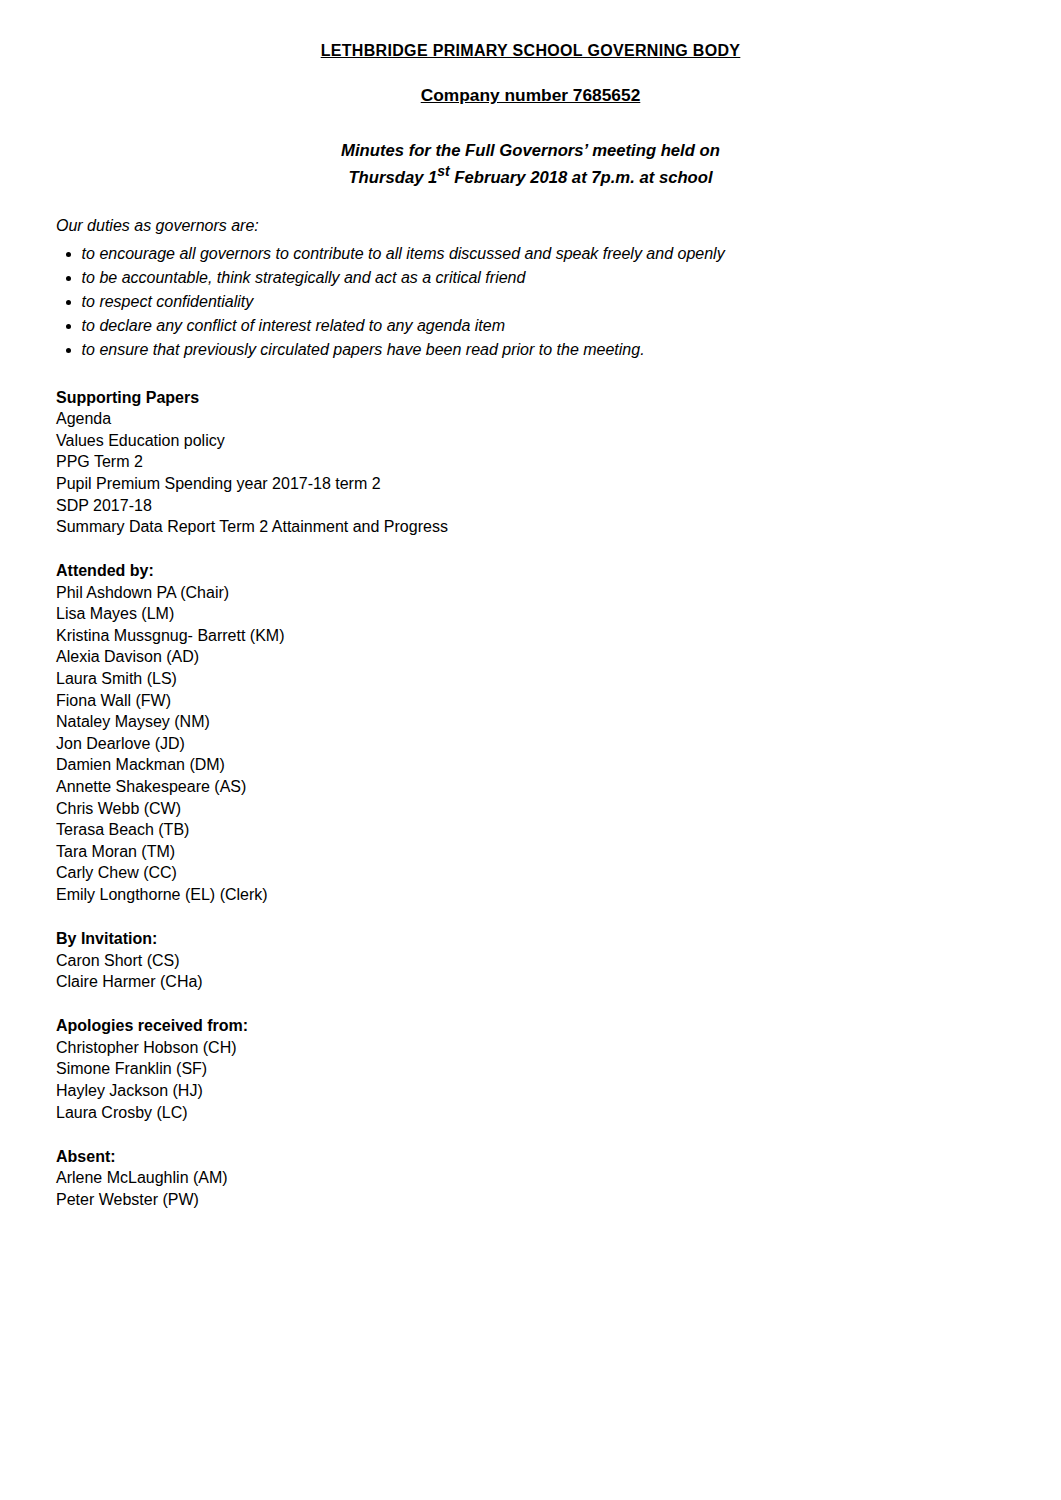LETHBRIDGE PRIMARY SCHOOL GOVERNING BODY
Company number 7685652
Minutes for the Full Governors’ meeting held on
Thursday 1st February 2018 at 7p.m. at school
Our duties as governors are:
to encourage all governors to contribute to all items discussed and speak freely and openly
to be accountable, think strategically and act as a critical friend
to respect confidentiality
to declare any conflict of interest related to any agenda item
to ensure that previously circulated papers have been read prior to the meeting.
Supporting Papers
Agenda
Values Education policy
PPG Term 2
Pupil Premium Spending year 2017-18 term 2
SDP 2017-18
Summary Data Report Term 2 Attainment and Progress
Attended by:
Phil Ashdown PA (Chair)
Lisa Mayes (LM)
Kristina Mussgnug- Barrett (KM)
Alexia Davison (AD)
Laura Smith (LS)
Fiona Wall (FW)
Nataley Maysey (NM)
Jon Dearlove (JD)
Damien Mackman (DM)
Annette Shakespeare (AS)
Chris Webb (CW)
Terasa Beach (TB)
Tara Moran (TM)
Carly Chew (CC)
Emily Longthorne (EL) (Clerk)
By Invitation:
Caron Short (CS)
Claire Harmer (CHa)
Apologies received from:
Christopher Hobson (CH)
Simone Franklin (SF)
Hayley Jackson (HJ)
Laura Crosby (LC)
Absent:
Arlene McLaughlin (AM)
Peter Webster (PW)